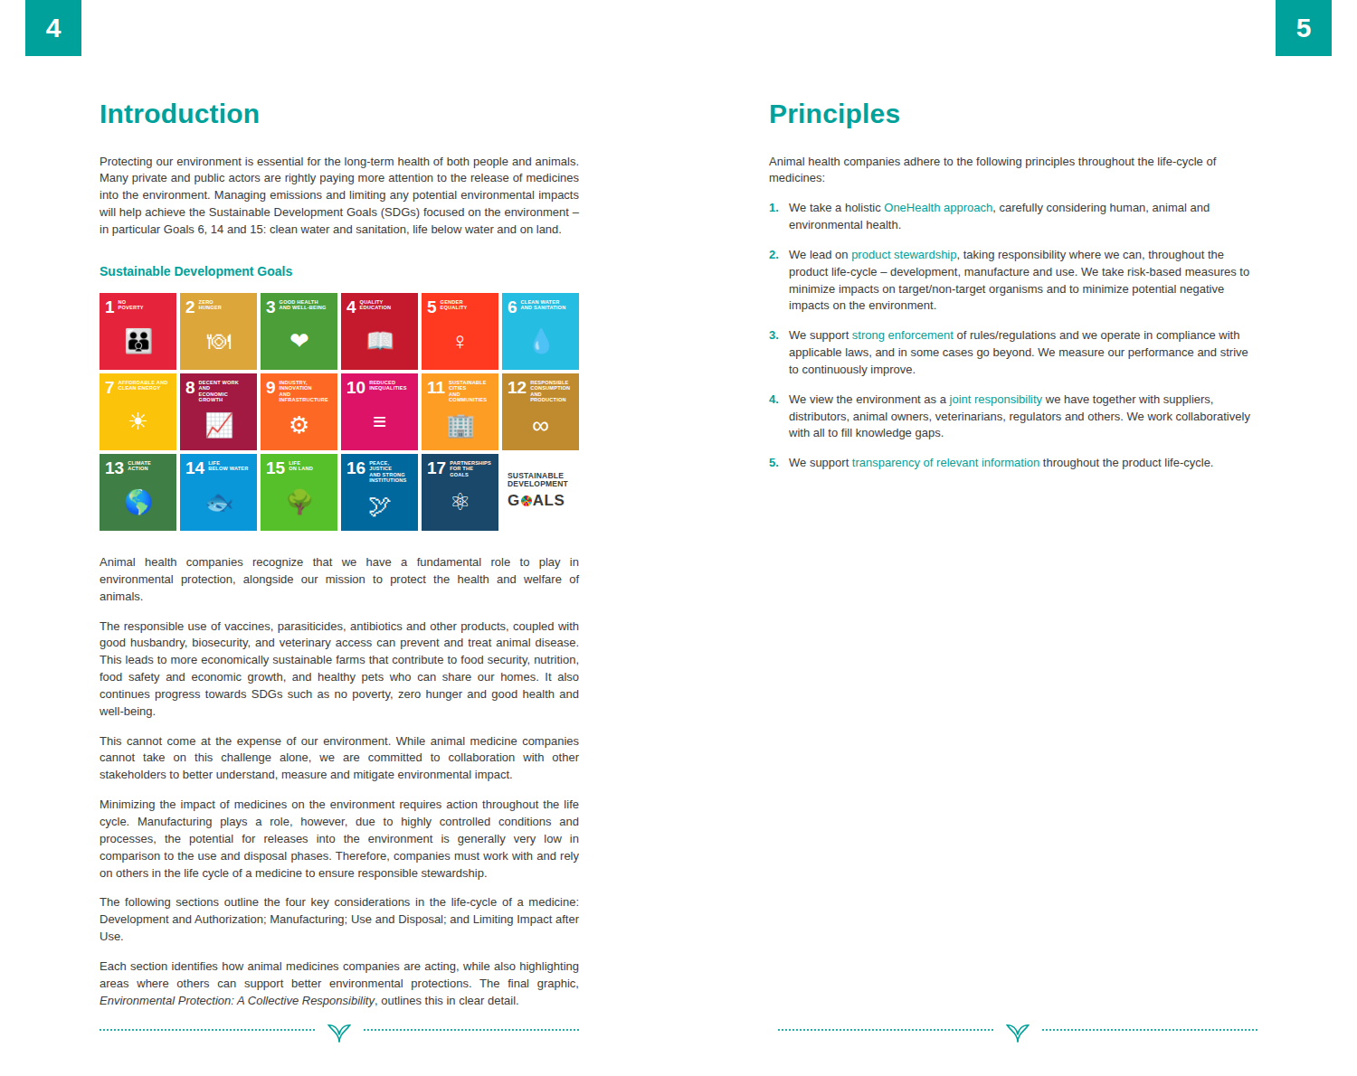4
Introduction
Protecting our environment is essential for the long-term health of both people and animals. Many private and public actors are rightly paying more attention to the release of medicines into the environment. Managing emissions and limiting any potential environmental impacts will help achieve the Sustainable Development Goals (SDGs) focused on the environment – in particular Goals 6, 14 and 15: clean water and sanitation, life below water and on land.
Sustainable Development Goals
1 No
Poverty
👪
2 Zero
Hunger
🍽
3 Good Health
and Well-being
❤
4 Quality
Education
📖
5 Gender
Equality
♀
6 Clean Water
and Sanitation
💧
7 Affordable and
Clean Energy
☀
8 Decent Work and
Economic Growth
📈
9 Industry, Innovation
and Infrastructure
⚙
10 Reduced
Inequalities
≡
11 Sustainable Cities
and Communities
🏢
12 Responsible
Consumption
and Production
∞
13 Climate
Action
🌎
14 Life
Below Water
🐟
15 Life
on Land
🌳
16 Peace, Justice
and Strong
Institutions
🕊
17 Partnerships
for the Goals
⚛
SUSTAINABLE
DEVELOPMENT
G ALS
Animal health companies recognize that we have a fundamental role to play in environmental protection, alongside our mission to protect the health and welfare of animals.
The responsible use of vaccines, parasiticides, antibiotics and other products, coupled with good husbandry, biosecurity, and veterinary access can prevent and treat animal disease. This leads to more economically sustainable farms that contribute to food security, nutrition, food safety and economic growth, and healthy pets who can share our homes. It also continues progress towards SDGs such as no poverty, zero hunger and good health and well-being.
This cannot come at the expense of our environment. While animal medicine companies cannot take on this challenge alone, we are committed to collaboration with other stakeholders to better understand, measure and mitigate environmental impact.
Minimizing the impact of medicines on the environment requires action throughout the life cycle. Manufacturing plays a role, however, due to highly controlled conditions and processes, the potential for releases into the environment is generally very low in comparison to the use and disposal phases. Therefore, companies must work with and rely on others in the life cycle of a medicine to ensure responsible stewardship.
The following sections outline the four key considerations in the life-cycle of a medicine: Development and Authorization; Manufacturing; Use and Disposal; and Limiting Impact after Use.
Each section identifies how animal medicines companies are acting, while also highlighting areas where others can support better environmental protections. The final graphic, Environmental Protection: A Collective Responsibility, outlines this in clear detail.
5
Principles
Animal health companies adhere to the following principles throughout the life-cycle of medicines:
We take a holistic OneHealth approach, carefully considering human, animal and environmental health.
We lead on product stewardship, taking responsibility where we can, throughout the product life-cycle – development, manufacture and use. We take risk-based measures to minimize impacts on target/non-target organisms and to minimize potential negative impacts on the environment.
We support strong enforcement of rules/regulations and we operate in compliance with applicable laws, and in some cases go beyond. We measure our performance and strive to continuously improve.
We view the environment as a joint responsibility we have together with suppliers, distributors, animal owners, veterinarians, regulators and others. We work collaboratively with all to fill knowledge gaps.
We support transparency of relevant information throughout the product life-cycle.